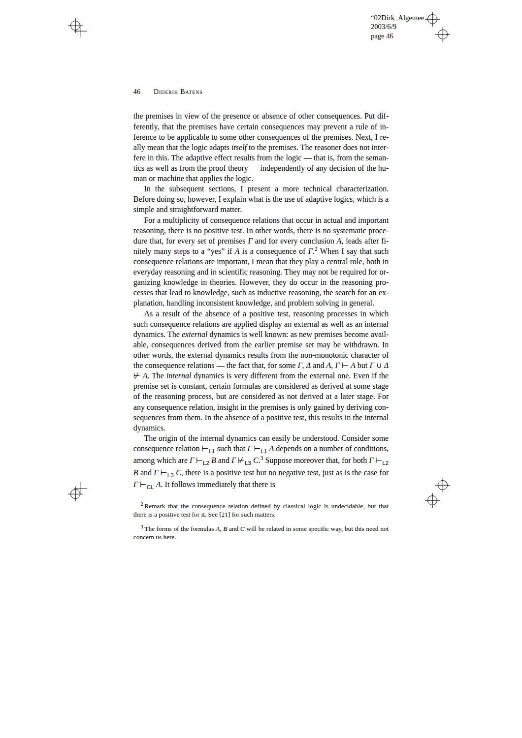“02Dirk_Algemee
2003/6/9
page 46
46 Diderik Batens
the premises in view of the presence or absence of other consequences. Put differently, that the premises have certain consequences may prevent a rule of inference to be applicable to some other consequences of the premises. Next, I really mean that the logic adapts itself to the premises. The reasoner does not interfere in this. The adaptive effect results from the logic — that is, from the semantics as well as from the proof theory — independently of any decision of the human or machine that applies the logic.
In the subsequent sections, I present a more technical characterization. Before doing so, however, I explain what is the use of adaptive logics, which is a simple and straightforward matter.
For a multiplicity of consequence relations that occur in actual and important reasoning, there is no positive test. In other words, there is no systematic procedure that, for every set of premises Γ and for every conclusion A, leads after finitely many steps to a “yes” if A is a consequence of Γ.2 When I say that such consequence relations are important, I mean that they play a central role, both in everyday reasoning and in scientific reasoning. They may not be required for organizing knowledge in theories. However, they do occur in the reasoning processes that lead to knowledge, such as inductive reasoning, the search for an explanation, handling inconsistent knowledge, and problem solving in general.
As a result of the absence of a positive test, reasoning processes in which such consequence relations are applied display an external as well as an internal dynamics. The external dynamics is well known: as new premises become available, consequences derived from the earlier premise set may be withdrawn. In other words, the external dynamics results from the non-monotonic character of the consequence relations — the fact that, for some Γ, Δ and A, Γ ⊢ A but Γ ∪ Δ ⊬ A. The internal dynamics is very different from the external one. Even if the premise set is constant, certain formulas are considered as derived at some stage of the reasoning process, but are considered as not derived at a later stage. For any consequence relation, insight in the premises is only gained by deriving consequences from them. In the absence of a positive test, this results in the internal dynamics.
The origin of the internal dynamics can easily be understood. Consider some consequence relation ⊢L1 such that Γ ⊢L1 A depends on a number of conditions, among which are Γ ⊢L2 B and Γ ⊬L3 C.3 Suppose moreover that, for both Γ ⊢L2 B and Γ ⊢L3 C, there is a positive test but no negative test, just as is the case for Γ ⊢CL A. It follows immediately that there is
2 Remark that the consequence relation defined by classical logic is undecidable, but that there is a positive test for it. See [21] for such matters.
3 The forms of the formulas A, B and C will be related in some specific way, but this need not concern us here.